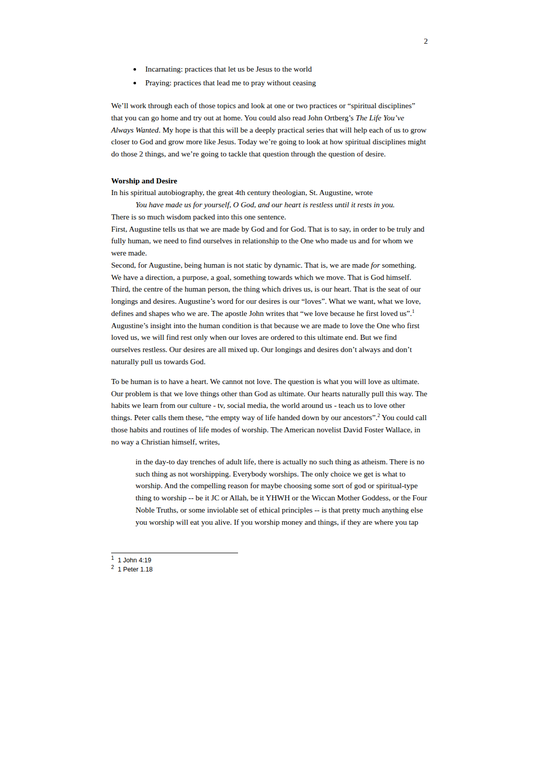2
Incarnating: practices that let us be Jesus to the world
Praying: practices that lead me to pray without ceasing
We’ll work through each of those topics and look at one or two practices or “spiritual disciplines” that you can go home and try out at home. You could also read John Ortberg’s The Life You’ve Always Wanted. My hope is that this will be a deeply practical series that will help each of us to grow closer to God and grow more like Jesus. Today we’re going to look at how spiritual disciplines might do those 2 things, and we’re going to tackle that question through the question of desire.
Worship and Desire
In his spiritual autobiography, the great 4th century theologian, St. Augustine, wrote
You have made us for yourself, O God, and our heart is restless until it rests in you.
There is so much wisdom packed into this one sentence.
First, Augustine tells us that we are made by God and for God. That is to say, in order to be truly and fully human, we need to find ourselves in relationship to the One who made us and for whom we were made.
Second, for Augustine, being human is not static by dynamic. That is, we are made for something. We have a direction, a purpose, a goal, something towards which we move. That is God himself.
Third, the centre of the human person, the thing which drives us, is our heart. That is the seat of our longings and desires. Augustine’s word for our desires is our “loves”. What we want, what we love, defines and shapes who we are. The apostle John writes that “we love because he first loved us”.1 Augustine’s insight into the human condition is that because we are made to love the One who first loved us, we will find rest only when our loves are ordered to this ultimate end. But we find ourselves restless. Our desires are all mixed up. Our longings and desires don’t always and don’t naturally pull us towards God.
To be human is to have a heart. We cannot not love. The question is what you will love as ultimate. Our problem is that we love things other than God as ultimate. Our hearts naturally pull this way. The habits we learn from our culture - tv, social media, the world around us - teach us to love other things. Peter calls them these, “the empty way of life handed down by our ancestors”.2 You could call those habits and routines of life modes of worship. The American novelist David Foster Wallace, in no way a Christian himself, writes,
in the day-to day trenches of adult life, there is actually no such thing as atheism. There is no such thing as not worshipping. Everybody worships. The only choice we get is what to worship. And the compelling reason for maybe choosing some sort of god or spiritual-type thing to worship -- be it JC or Allah, be it YHWH or the Wiccan Mother Goddess, or the Four Noble Truths, or some inviolable set of ethical principles -- is that pretty much anything else you worship will eat you alive. If you worship money and things, if they are where you tap
1 1 John 4:19
2 1 Peter 1.18